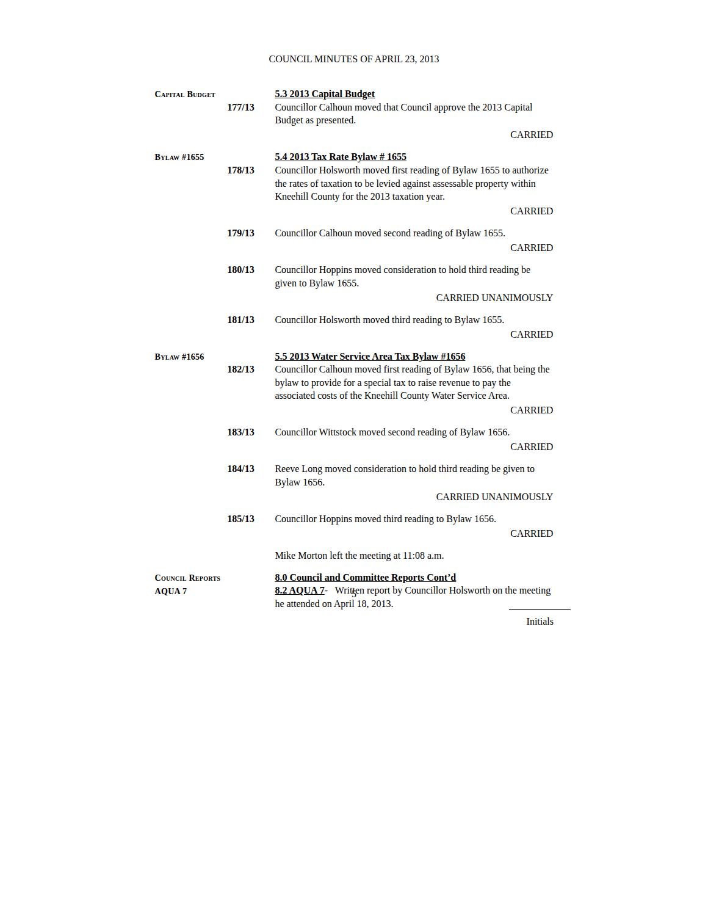COUNCIL MINUTES OF APRIL 23, 2013
| Capital Budget 177/13 | 5.3 2013 Capital Budget Councillor Calhoun moved that Council approve the 2013 Capital Budget as presented. CARRIED |
| Bylaw #1655 178/13 | 5.4 2013 Tax Rate Bylaw # 1655 Councillor Holsworth moved first reading of Bylaw 1655 to authorize the rates of taxation to be levied against assessable property within Kneehill County for the 2013 taxation year. CARRIED |
| 179/13 | Councillor Calhoun moved second reading of Bylaw 1655. CARRIED |
| 180/13 | Councillor Hoppins moved consideration to hold third reading be given to Bylaw 1655. CARRIED UNANIMOUSLY |
| 181/13 | Councillor Holsworth moved third reading to Bylaw 1655. CARRIED |
| Bylaw #1656 182/13 | 5.5 2013 Water Service Area Tax Bylaw #1656 Councillor Calhoun moved first reading of Bylaw 1656, that being the bylaw to provide for a special tax to raise revenue to pay the associated costs of the Kneehill County Water Service Area. CARRIED |
| 183/13 | Councillor Wittstock moved second reading of Bylaw 1656. CARRIED |
| 184/13 | Reeve Long moved consideration to hold third reading be given to Bylaw 1656. CARRIED UNANIMOUSLY |
| 185/13 | Councillor Hoppins moved third reading to Bylaw 1656. CARRIED |
| | Mike Morton left the meeting at 11:08 a.m. |
| Council Reports AQUA 7 | 8.0 Council and Committee Reports Cont’d 8.2 AQUA 7 - Written report by Councillor Holsworth on the meeting he attended on April 18, 2013. |
5
Initials